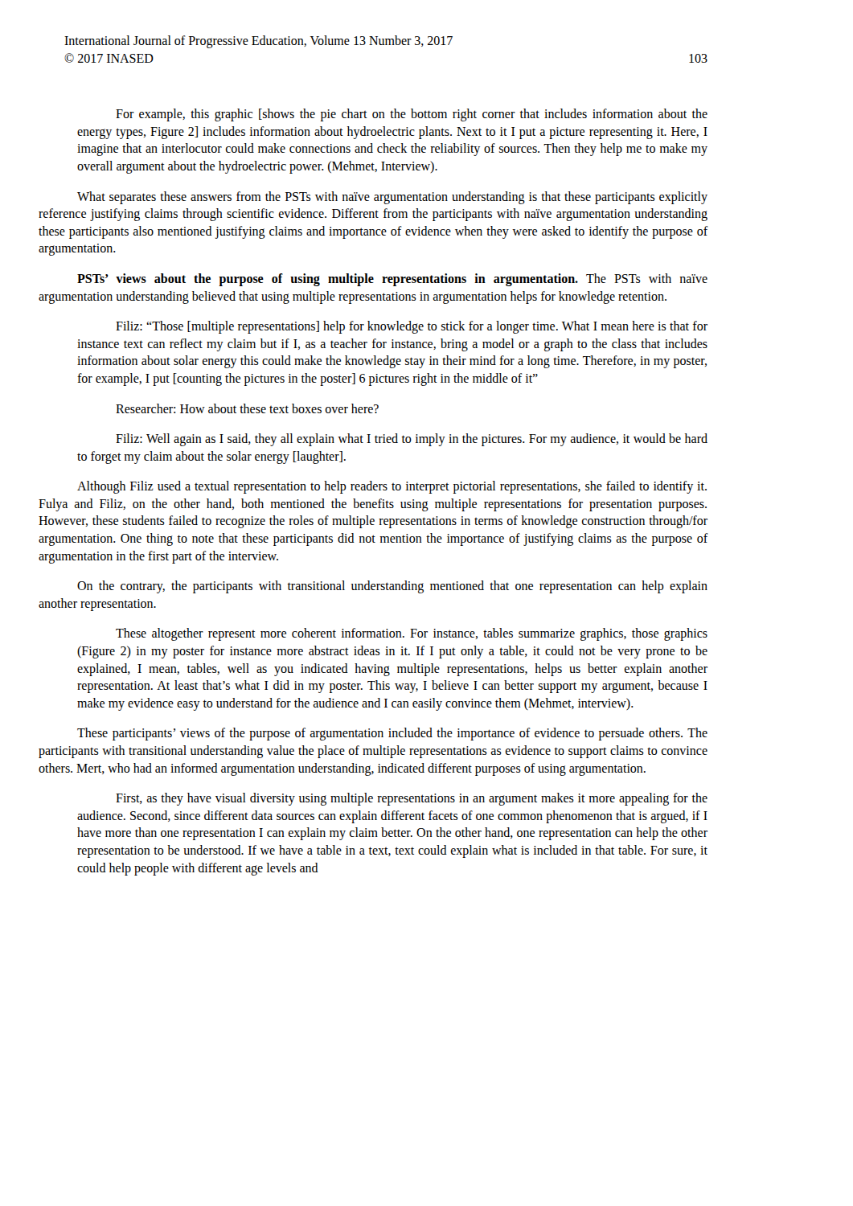International Journal of Progressive Education, Volume 13 Number 3, 2017
© 2017 INASED
103
For example, this graphic [shows the pie chart on the bottom right corner that includes information about the energy types, Figure 2] includes information about hydroelectric plants. Next to it I put a picture representing it. Here, I imagine that an interlocutor could make connections and check the reliability of sources. Then they help me to make my overall argument about the hydroelectric power. (Mehmet, Interview).
What separates these answers from the PSTs with naïve argumentation understanding is that these participants explicitly reference justifying claims through scientific evidence. Different from the participants with naïve argumentation understanding these participants also mentioned justifying claims and importance of evidence when they were asked to identify the purpose of argumentation.
PSTs’ views about the purpose of using multiple representations in argumentation. The PSTs with naïve argumentation understanding believed that using multiple representations in argumentation helps for knowledge retention.
Filiz: “Those [multiple representations] help for knowledge to stick for a longer time. What I mean here is that for instance text can reflect my claim but if I, as a teacher for instance, bring a model or a graph to the class that includes information about solar energy this could make the knowledge stay in their mind for a long time. Therefore, in my poster, for example, I put [counting the pictures in the poster] 6 pictures right in the middle of it”
Researcher: How about these text boxes over here?
Filiz: Well again as I said, they all explain what I tried to imply in the pictures. For my audience, it would be hard to forget my claim about the solar energy [laughter].
Although Filiz used a textual representation to help readers to interpret pictorial representations, she failed to identify it. Fulya and Filiz, on the other hand, both mentioned the benefits using multiple representations for presentation purposes. However, these students failed to recognize the roles of multiple representations in terms of knowledge construction through/for argumentation. One thing to note that these participants did not mention the importance of justifying claims as the purpose of argumentation in the first part of the interview.
On the contrary, the participants with transitional understanding mentioned that one representation can help explain another representation.
These altogether represent more coherent information. For instance, tables summarize graphics, those graphics (Figure 2) in my poster for instance more abstract ideas in it. If I put only a table, it could not be very prone to be explained, I mean, tables, well as you indicated having multiple representations, helps us better explain another representation. At least that’s what I did in my poster. This way, I believe I can better support my argument, because I make my evidence easy to understand for the audience and I can easily convince them (Mehmet, interview).
These participants’ views of the purpose of argumentation included the importance of evidence to persuade others. The participants with transitional understanding value the place of multiple representations as evidence to support claims to convince others. Mert, who had an informed argumentation understanding, indicated different purposes of using argumentation.
First, as they have visual diversity using multiple representations in an argument makes it more appealing for the audience. Second, since different data sources can explain different facets of one common phenomenon that is argued, if I have more than one representation I can explain my claim better. On the other hand, one representation can help the other representation to be understood. If we have a table in a text, text could explain what is included in that table. For sure, it could help people with different age levels and